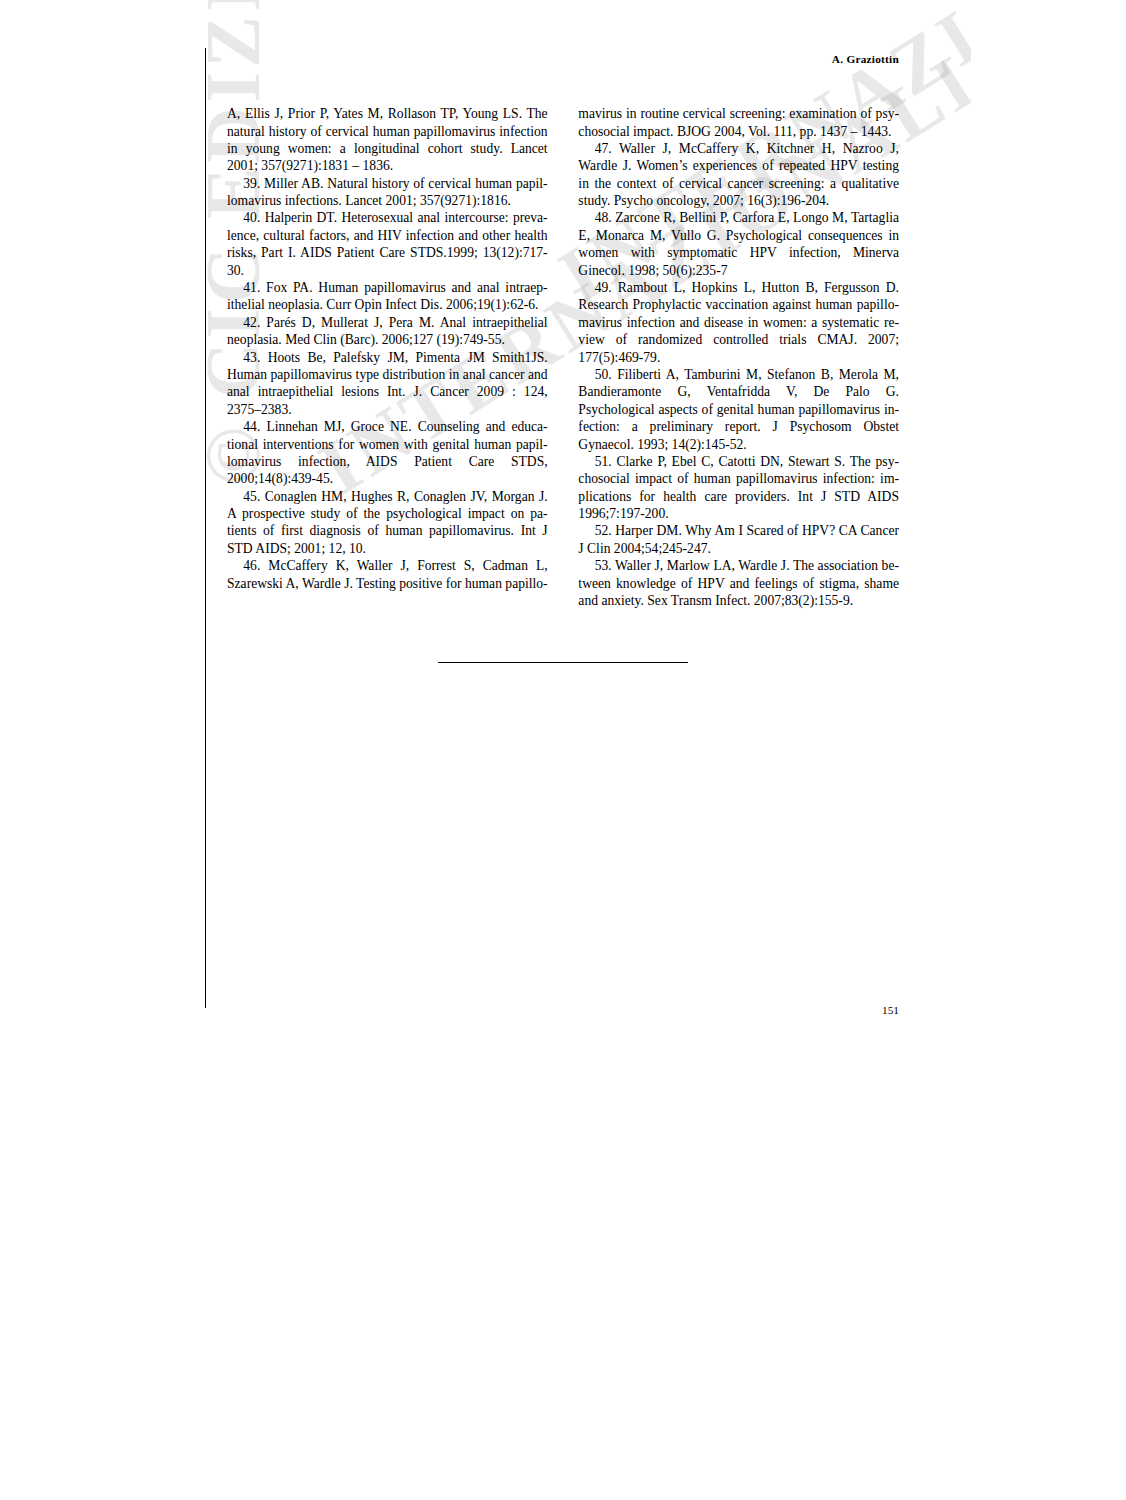© CIC EDIZIONI INTERNAZIONALI INTERNAZIONALI
A. Graziottin
A, Ellis J, Prior P, Yates M, Rollason TP, Young LS. The natural history of cervical human papillomavirus infection in young women: a longitudinal cohort study. Lancet 2001; 357(9271):1831 – 1836.
39. Miller AB. Natural history of cervical human papillomavirus infections. Lancet 2001; 357(9271):1816.
40. Halperin DT. Heterosexual anal intercourse: prevalence, cultural factors, and HIV infection and other health risks, Part I. AIDS Patient Care STDS.1999; 13(12):717-30.
41. Fox PA. Human papillomavirus and anal intraepithelial neoplasia. Curr Opin Infect Dis. 2006;19(1):62-6.
42. Parés D, Mullerat J, Pera M. Anal intraepithelial neoplasia. Med Clin (Barc). 2006;127 (19):749-55.
43. Hoots Be, Palefsky JM, Pimenta JM Smith1JS. Human papillomavirus type distribution in anal cancer and anal intraepithelial lesions Int. J. Cancer 2009 : 124, 2375–2383.
44. Linnehan MJ, Groce NE. Counseling and educational interventions for women with genital human papillomavirus infection, AIDS Patient Care STDS, 2000;14(8):439-45.
45. Conaglen HM, Hughes R, Conaglen JV, Morgan J. A prospective study of the psychological impact on patients of first diagnosis of human papillomavirus. Int J STD AIDS; 2001; 12, 10.
46. McCaffery K, Waller J, Forrest S, Cadman L, Szarewski A, Wardle J. Testing positive for human papillomavirus in routine cervical screening: examination of psychosocial impact. BJOG 2004, Vol. 111, pp. 1437 – 1443.
47. Waller J, McCaffery K, Kitchner H, Nazroo J, Wardle J. Women’s experiences of repeated HPV testing in the context of cervical cancer screening: a qualitative study. Psycho oncology, 2007; 16(3):196-204.
48. Zarcone R, Bellini P, Carfora E, Longo M, Tartaglia E, Monarca M, Vullo G. Psychological consequences in women with symptomatic HPV infection, Minerva Ginecol. 1998; 50(6):235-7
49. Rambout L, Hopkins L, Hutton B, Fergusson D. Research Prophylactic vaccination against human papillomavirus infection and disease in women: a systematic review of randomized controlled trials CMAJ. 2007; 177(5):469-79.
50. Filiberti A, Tamburini M, Stefanon B, Merola M, Bandieramonte G, Ventafridda V, De Palo G. Psychological aspects of genital human papillomavirus infection: a preliminary report. J Psychosom Obstet Gynaecol. 1993; 14(2):145-52.
51. Clarke P, Ebel C, Catotti DN, Stewart S. The psychosocial impact of human papillomavirus infection: implications for health care providers. Int J STD AIDS 1996;7:197-200.
52. Harper DM. Why Am I Scared of HPV? CA Cancer J Clin 2004;54;245-247.
53. Waller J, Marlow LA, Wardle J. The association between knowledge of HPV and feelings of stigma, shame and anxiety. Sex Transm Infect. 2007;83(2):155-9.
151